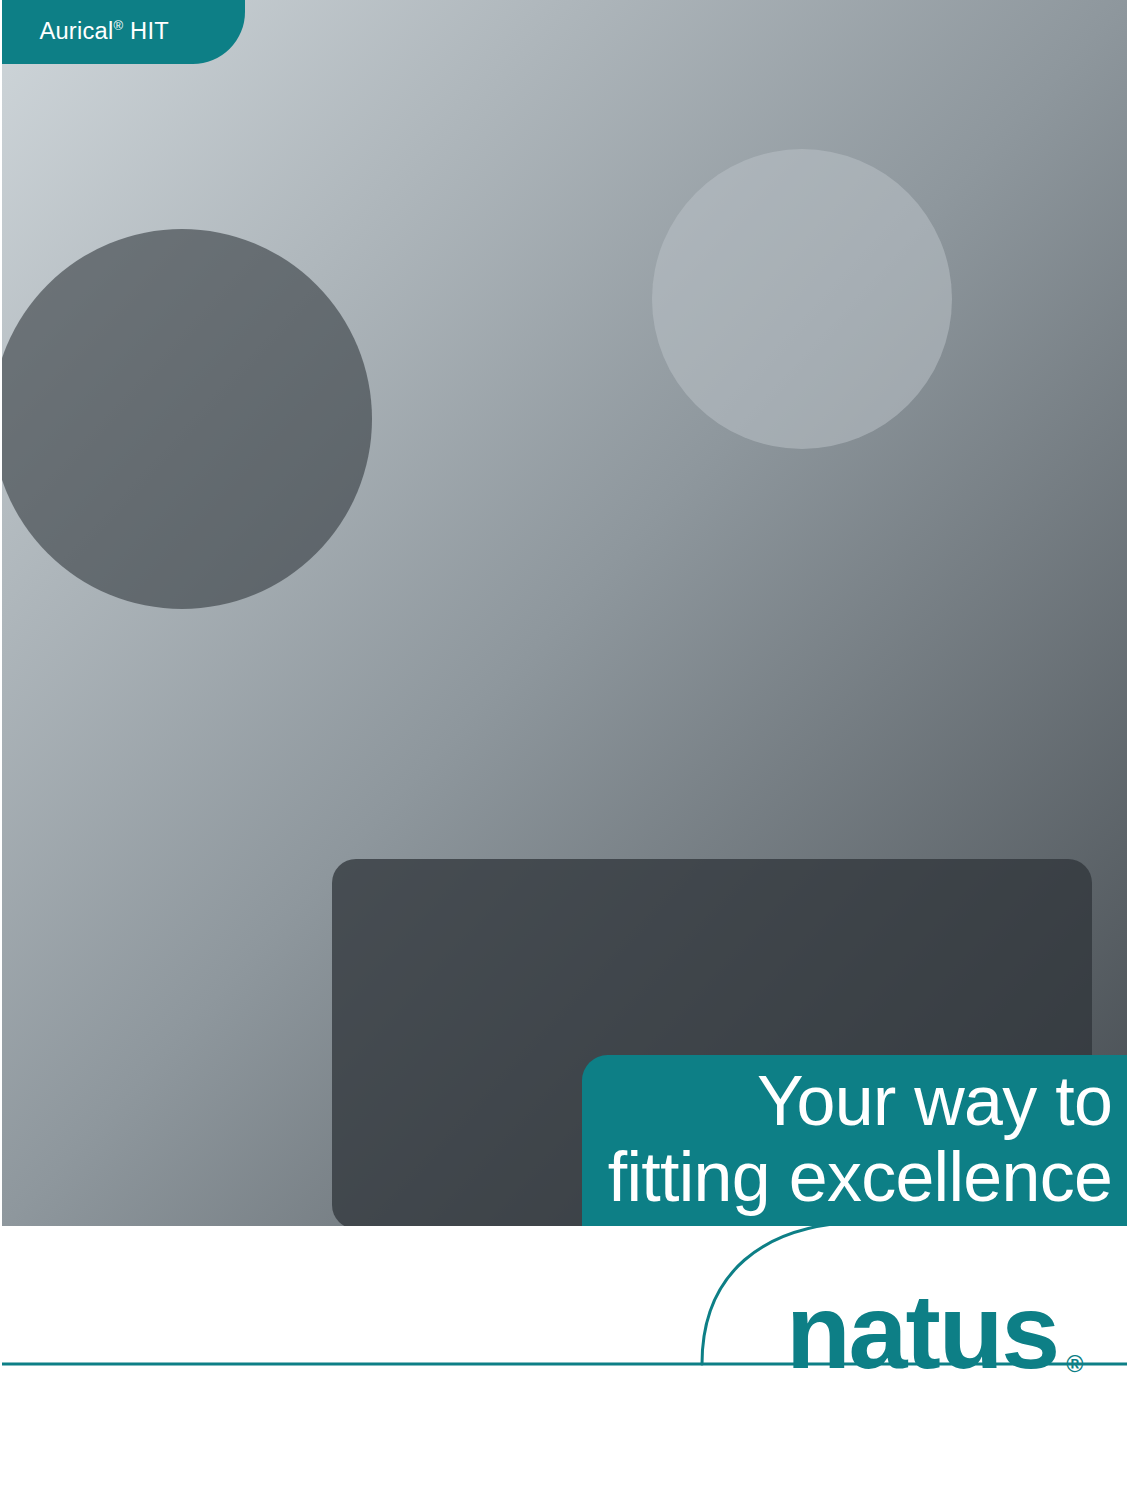Aurical® HIT
Your way to fitting excellence
natus®